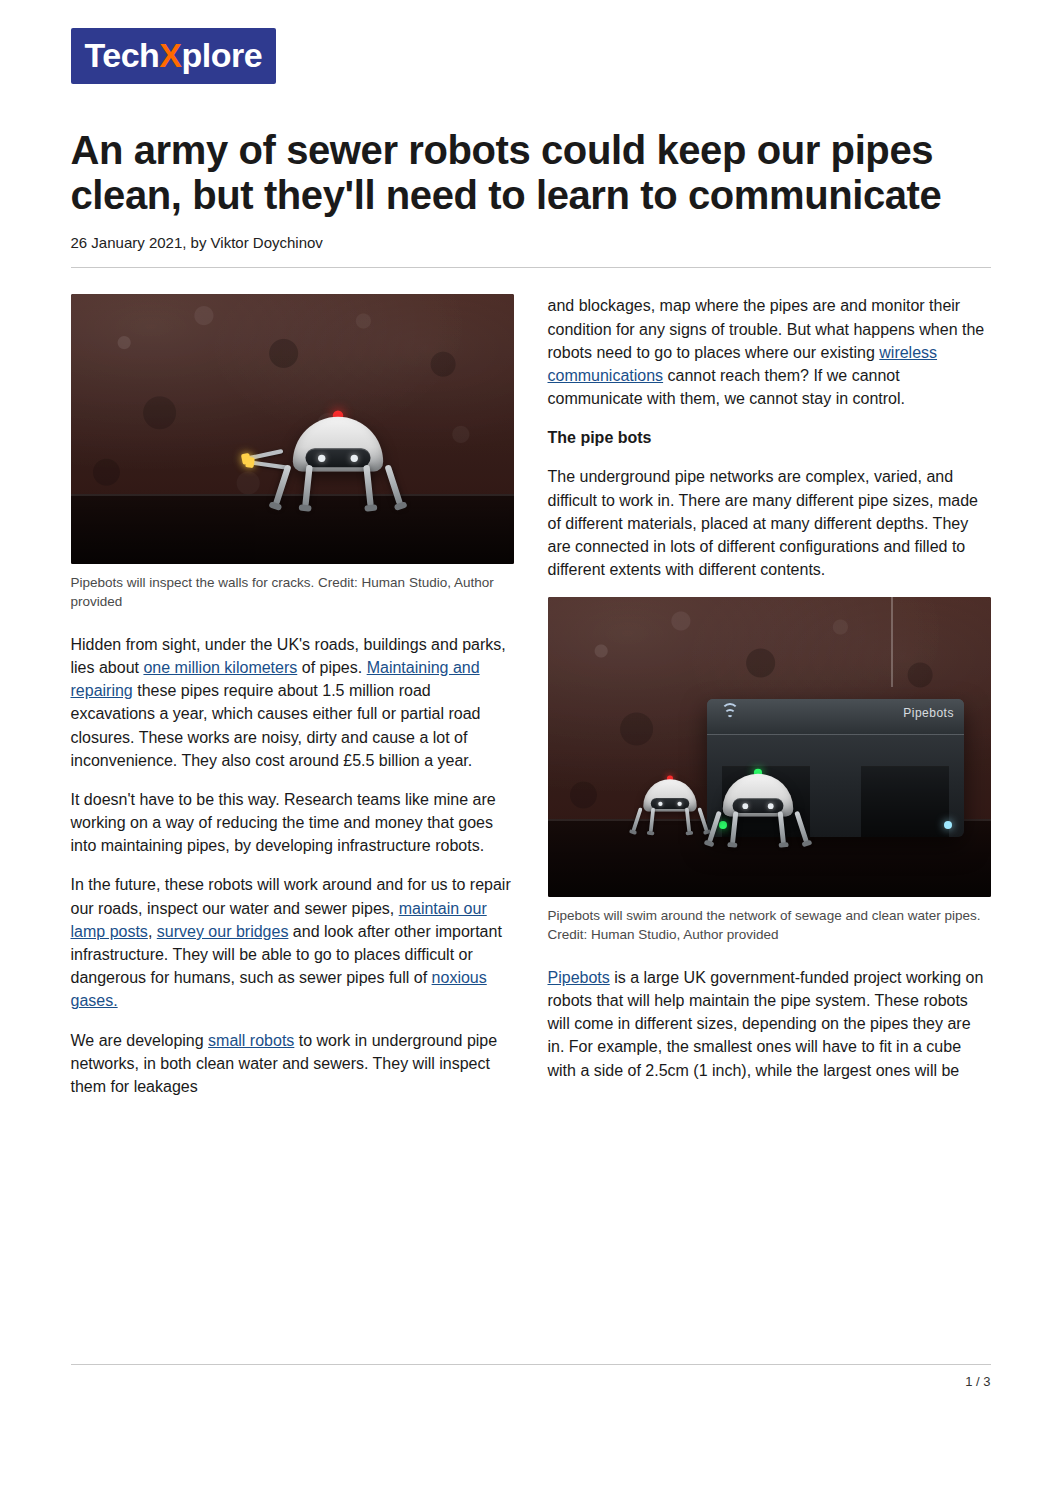TechXplore
An army of sewer robots could keep our pipes clean, but they'll need to learn to communicate
26 January 2021, by Viktor Doychinov
Pipebots will inspect the walls for cracks. Credit: Human Studio, Author provided
Hidden from sight, under the UK's roads, buildings and parks, lies about one million kilometers of pipes. Maintaining and repairing these pipes require about 1.5 million road excavations a year, which causes either full or partial road closures. These works are noisy, dirty and cause a lot of inconvenience. They also cost around £5.5 billion a year.
It doesn't have to be this way. Research teams like mine are working on a way of reducing the time and money that goes into maintaining pipes, by developing infrastructure robots.
In the future, these robots will work around and for us to repair our roads, inspect our water and sewer pipes, maintain our lamp posts, survey our bridges and look after other important infrastructure. They will be able to go to places difficult or dangerous for humans, such as sewer pipes full of noxious gases.
We are developing small robots to work in underground pipe networks, in both clean water and sewers. They will inspect them for leakages
and blockages, map where the pipes are and monitor their condition for any signs of trouble. But what happens when the robots need to go to places where our existing wireless communications cannot reach them? If we cannot communicate with them, we cannot stay in control.
The pipe bots
The underground pipe networks are complex, varied, and difficult to work in. There are many different pipe sizes, made of different materials, placed at many different depths. They are connected in lots of different configurations and filled to different extents with different contents.
Pipebots
Pipebots will swim around the network of sewage and clean water pipes. Credit: Human Studio, Author provided
Pipebots is a large UK government-funded project working on robots that will help maintain the pipe system. These robots will come in different sizes, depending on the pipes they are in. For example, the smallest ones will have to fit in a cube with a side of 2.5cm (1 inch), while the largest ones will be
1 / 3